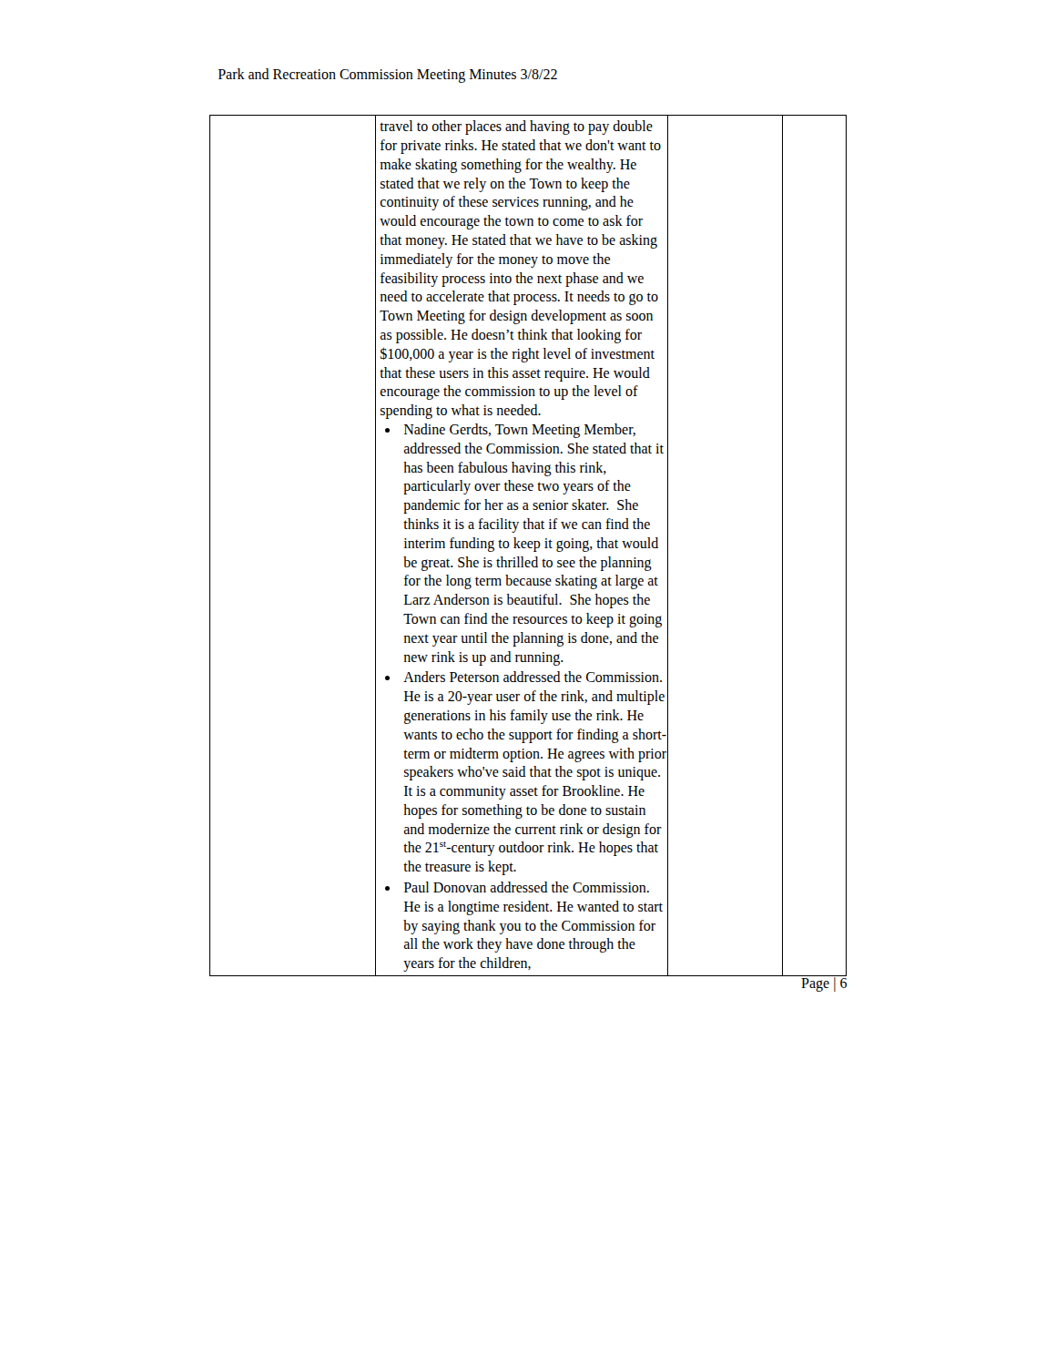Park and Recreation Commission Meeting Minutes 3/8/22
| | travel to other places and having to pay double for private rinks. He stated that we don't want to make skating something for the wealthy. He stated that we rely on the Town to keep the continuity of these services running, and he would encourage the town to come to ask for that money. He stated that we have to be asking immediately for the money to move the feasibility process into the next phase and we need to accelerate that process. It needs to go to Town Meeting for design development as soon as possible. He doesn’t think that looking for $100,000 a year is the right level of investment that these users in this asset require. He would encourage the commission to up the level of spending to what is needed. Nadine Gerdts, Town Meeting Member, addressed the Commission. She stated that it has been fabulous having this rink, particularly over these two years of the pandemic for her as a senior skater. She thinks it is a facility that if we can find the interim funding to keep it going, that would be great. She is thrilled to see the planning for the long term because skating at large at Larz Anderson is beautiful. She hopes the Town can find the resources to keep it going next year until the planning is done, and the new rink is up and running. Anders Peterson addressed the Commission. He is a 20-year user of the rink, and multiple generations in his family use the rink. He wants to echo the support for finding a short-term or midterm option. He agrees with prior speakers who've said that the spot is unique. It is a community asset for Brookline. He hopes for something to be done to sustain and modernize the current rink or design for the 21 st -century outdoor rink. He hopes that the treasure is kept. Paul Donovan addressed the Commission. He is a longtime resident. He wanted to start by saying thank you to the Commission for all the work they have done through the years for the children, | | |
Page | 6